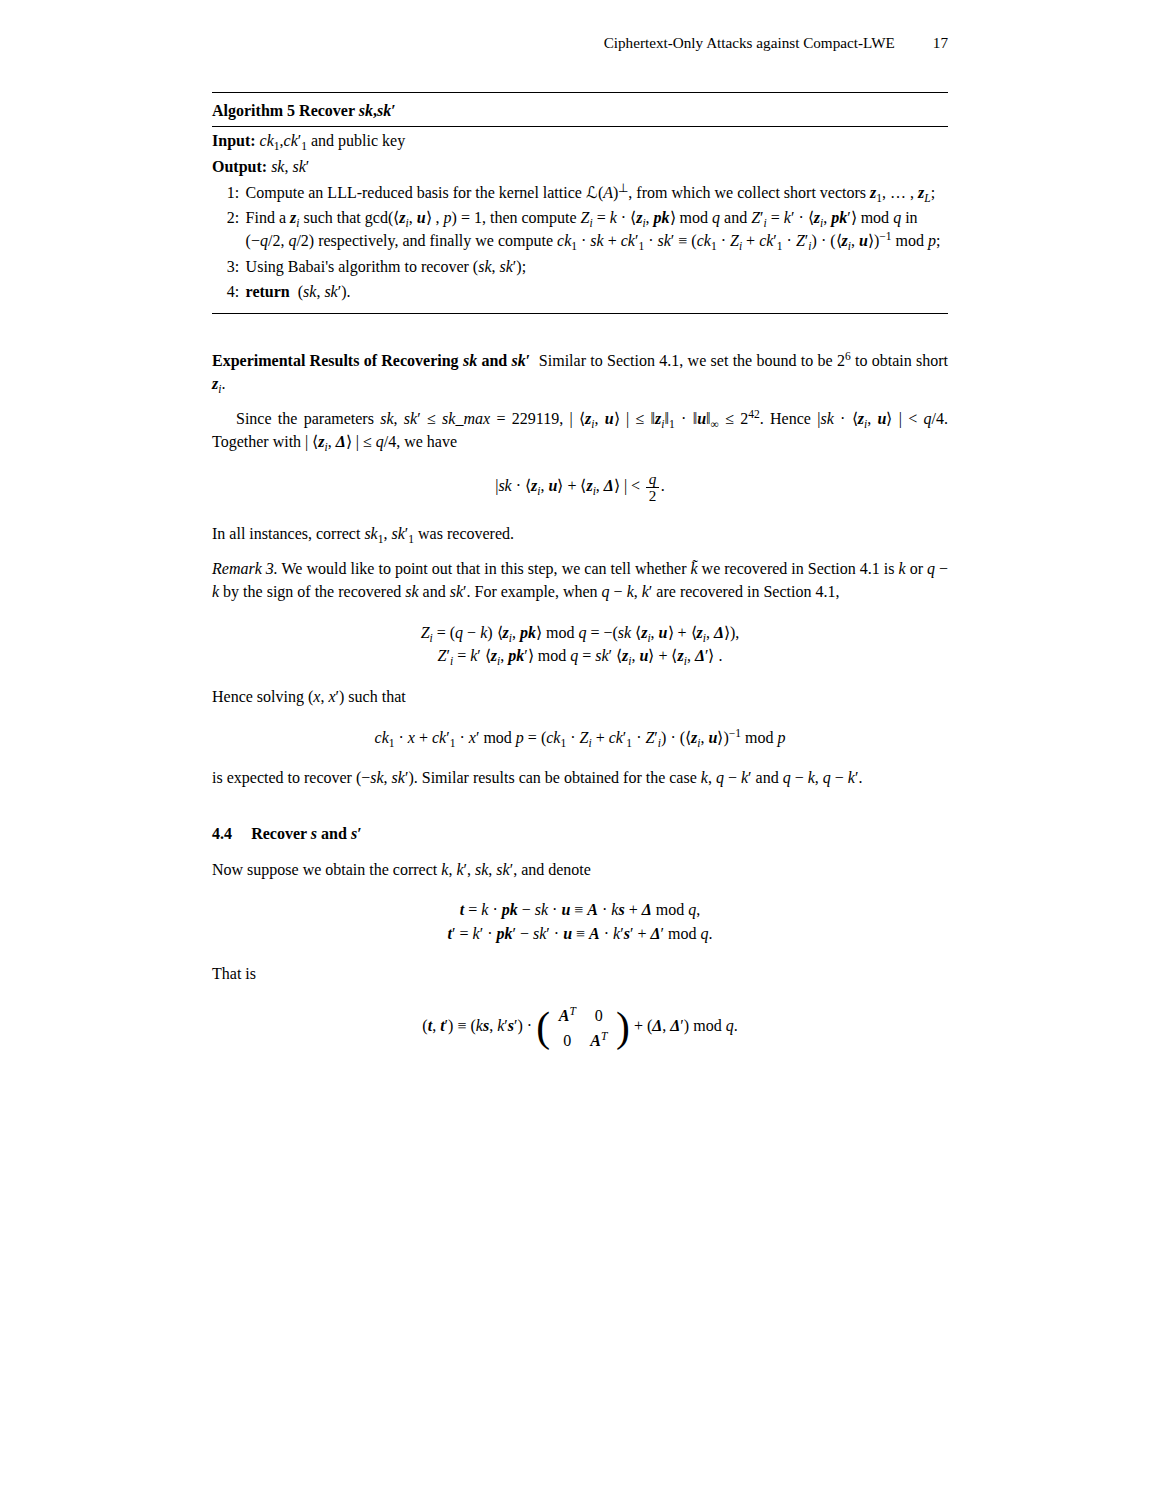Ciphertext-Only Attacks against Compact-LWE 17
Algorithm 5 Recover sk,sk′
Input: ck1,ck′1 and public key
Output: sk, sk′
Compute an LLL-reduced basis for the kernel lattice ℒ(A)⊥, from which we collect short vectors z1, … , zL;
Find a zi such that gcd(⟨zi, u⟩ , p) = 1, then compute Zi = k · ⟨zi, pk⟩ mod q and Z′i = k′ · ⟨zi, pk′⟩ mod q in (−q/2, q/2) respectively, and finally we compute ck1 · sk + ck′1 · sk′ ≡ (ck1 · Zi + ck′1 · Z′i) · (⟨zi, u⟩)−1 mod p;
Using Babai's algorithm to recover (sk, sk′);
return (sk, sk′).
Experimental Results of Recovering sk and sk′ Similar to Section 4.1, we set the bound to be 26 to obtain short zi.
Since the parameters sk, sk′ ≤ sk_max = 229119, | ⟨zi, u⟩ | ≤ ‖zi‖1 · ‖u‖∞ ≤ 242. Hence |sk · ⟨zi, u⟩ | < q/4. Together with | ⟨zi, Δ⟩ | ≤ q/4, we have
|sk · ⟨zi, u⟩ + ⟨zi, Δ⟩ | < q 2.
In all instances, correct sk1, sk′1 was recovered.
Remark 3. We would like to point out that in this step, we can tell whether k̃ we recovered in Section 4.1 is k or q − k by the sign of the recovered sk and sk′. For example, when q − k, k′ are recovered in Section 4.1,
Zi = (q − k) ⟨zi, pk⟩ mod q = −(sk ⟨zi, u⟩ + ⟨zi, Δ⟩),
Z′i = k′ ⟨zi, pk′⟩ mod q = sk′ ⟨zi, u⟩ + ⟨zi, Δ′⟩ .
Hence solving (x, x′) such that
ck1 · x + ck′1 · x′ mod p = (ck1 · Zi + ck′1 · Z′i) · (⟨zi, u⟩)−1 mod p
is expected to recover (−sk, sk′). Similar results can be obtained for the case k, q − k′ and q − k, q − k′.
4.4 Recover s and s′
Now suppose we obtain the correct k, k′, sk, sk′, and denote
t = k · pk − sk · u ≡ A · ks + Δ mod q,
t′ = k′ · pk′ − sk′ · u ≡ A · k′s′ + Δ′ mod q.
That is
(t, t′) ≡ (ks, k′s′) · (
| A T | 0 |
| 0 | A T |
) + (Δ, Δ′) mod q.